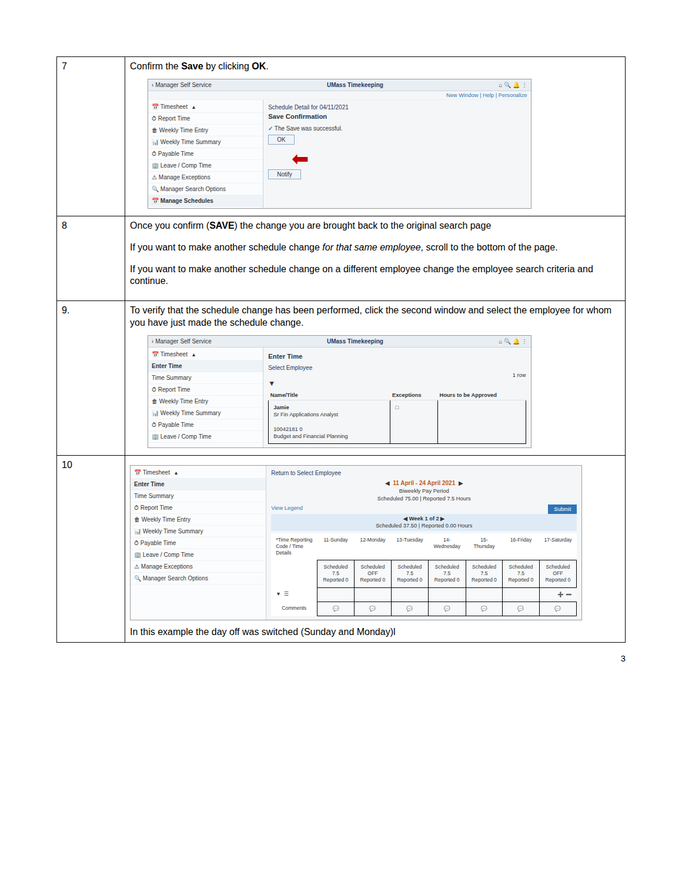| 7 | Confirm the Save by clicking OK . ‹ Manager Self Service UMass Timekeeping ⌂ 🔍 🔔 ⋮ New Window / Help / Personalize 📅 Timesheet ▴ ⏱ Report Time 🗑 Weekly Time Entry 📊 Weekly Time Summary ⏱ Payable Time 🏢 Leave / Comp Time ⚠ Manage Exceptions 🔍 Manager Search Options 📅 Manage Schedules Schedule Detail for 04/11/2021 Save Confirmation ✓ The Save was successful. OK ⬅ Notify |
| 8 | Once you confirm ( SAVE ) the change you are brought back to the original search page If you want to make another schedule change for that same employee , scroll to the bottom of the page. If you want to make another schedule change on a different employee change the employee search criteria and continue. |
| 9. | To verify that the schedule change has been performed, click the second window and select the employee for whom you have just made the schedule change. ‹ Manager Self Service UMass Timekeeping ⌂ 🔍 🔔 ⋮ 📅 Timesheet ▴ Enter Time Time Summary ⏱ Report Time 🗑 Weekly Time Entry 📊 Weekly Time Summary ⏱ Payable Time 🏢 Leave / Comp Time Enter Time Select Employee 1 row ▼ / Name/Title / Exceptions / Hours to be Approved / / --- / --- / --- / / Jamie Sr Fin Applications Analyst 10042181 0 Budget and Financial Planning / □ / / |
| 10 | 📅 Timesheet ▴ Enter Time Time Summary ⏱ Report Time 🗑 Weekly Time Entry 📊 Weekly Time Summary ⏱ Payable Time 🏢 Leave / Comp Time ⚠ Manage Exceptions 🔍 Manager Search Options Return to Select Employee ◀ 11 April - 24 April 2021 ▶ Biweekly Pay Period Scheduled 75.00 / Reported 7.5 Hours View Legend Submit ◀ Week 1 of 2 ▶ Scheduled 37.50 / Reported 0.00 Hours / *Time Reporting Code / Time Details / 11-Sunday / 12-Monday / 13-Tuesday / 14-Wednesday / 15-Thursday / 16-Friday / 17-Saturday / / / Scheduled 7.5 Reported 0 / Scheduled OFF Reported 0 / Scheduled 7.5 Reported 0 / Scheduled 7.5 Reported 0 / Scheduled 7.5 Reported 0 / Scheduled 7.5 Reported 0 / Scheduled OFF Reported 0 / / ▼ ☰ / / / / / / / ➕ ➖ / / Comments / 💬 / 💬 / 💬 / 💬 / 💬 / 💬 / 💬 / In this example the day off was switched (Sunday and Monday)l |
3